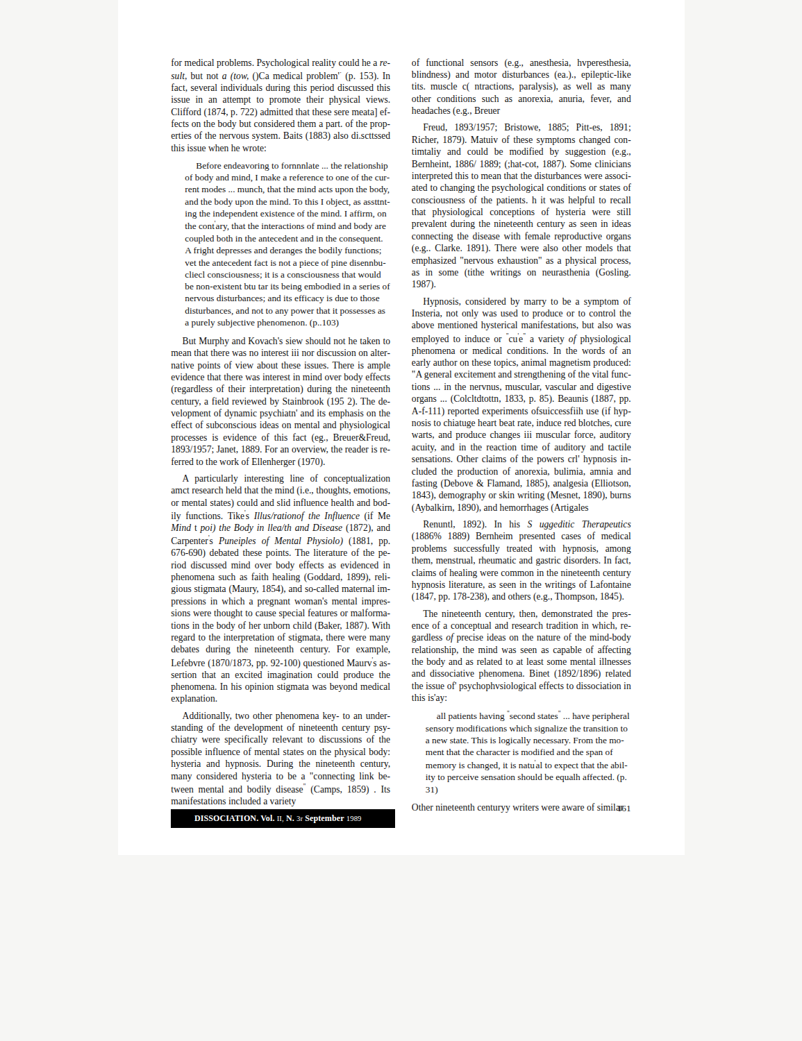for medical problems. Psychological reality could he a result, but not a (tow, ()Ca medical problem'· (p. 153). In fact, several individuals during this period discussed this issue in an attempt to promote their physical views. Clifford (1874, p. 722) admitted that these sere meata] effects on the body but considered them a part. of the properties of the nervous system. Baits (1883) also di.scttssed this issue when he wrote:
Before endeavoring to fornnnlate ... the relationship of body and mind, I make a reference to one of the current modes ... munch, that the mind acts upon the body, and the body upon the mind. To this I object, as assttnting the independent existence of the mind. I affirm, on the cont'ary, that the interactions of mind and body are coupled both in the antecedent and in the consequent. A fright depresses and deranges the bodily functions; vet the antecedent fact is not a piece of pine disennbucliecl consciousness; it is a consciousness that would be non-existent btu tar its being embodied in a series of nervous disturbances; and its efficacy is due to those disturbances, and not to any power that it possesses as a purely subjective phenomenon. (p..103)
But Murphy and Kovach's siew should not he taken to mean that there was no interest iii nor discussion on alternative points of view about these issues. There is ample evidence that there was interest in mind over body effects (regardless of their interpretation) during the nineteenth century, a field reviewed by Stainbrook (195 2). The development of dynamic psychiatn' and its emphasis on the effect of subconscious ideas on mental and physiological processes is evidence of this fact (eg., Breuer&Freud, 1893/1957; Janet, 1889. For an overview, the reader is referred to the work of Ellenherger (1970).
A particularly interesting line of conceptualization amct research held that the mind (i.e., thoughts, emotions, or mental states) could and slid influence health and bodily functions. Tike's Illus/rationof the Influence (if Me Mind t poi) the Body in llea/th and Disease (1872), and Carpenter's Puneiples of Mental Physiolo) (1881, pp. 676-690) debated these points. The literature of the period discussed mind over body effects as evidenced in phenomena such as faith healing (Goddard, 1899), religious stigmata (Maury, 1854), and so-called maternal impressions in which a pregnant woman's mental impressions were thought to cause special features or malformations in the body of her unborn child (Baker, 1887). With regard to the interpretation of stigmata, there were many debates during the nineteenth century. For example, Lefebvre (1870/1873, pp. 92-100) questioned Maurv's assertion that an excited imagination could produce the phenomena. In his opinion stigmata was beyond medical explanation.
Additionally, two other phenomena key- to an understanding of the development of nineteenth century psychiatry were specifically relevant to discussions of the possible influence of mental states on the physical body: hysteria and hypnosis. During the nineteenth century, many considered hysteria to be a "connecting link between mental and bodily disease" (Camps, 1859) . Its manifestations included a variety
of functional sensors (e.g., anesthesia, hvperesthesia, blindness) and motor disturbances (ea.)., epileptic-like tits. muscle c( ntractions, paralysis), as well as many other conditions such as anorexia, anuria, fever, and headaches (e.g., Breuer
Freud, 1893/1957; Bristowe, 1885; Pitt-es, 1891; Richer, 1879). Matuiv of these symptoms changed contimtaliy and could be modified by suggestion (e.g., Bernheint, 1886/ 1889; (;hat-cot, 1887). Some clinicians interpreted this to mean that the disturbances were associated to changing the psychological conditions or states of consciousness of the patients. h it was helpful to recall that physiological conceptions of hysteria were still prevalent during the nineteenth century as seen in ideas connecting the disease with female reproductive organs (e.g.. Clarke. 1891). There were also other models that emphasized "nervous exhaustion" as a physical process, as in some (tithe writings on neurasthenia (Gosling. 1987).
Hypnosis, considered by marry to be a symptom of Insteria, not only was used to produce or to control the above mentioned hysterical manifestations, but also was employed to induce or "cu'e" a variety of physiological phenomena or medical conditions. In the words of an early author on these topics, animal magnetism produced: "A general excitement and strengthening of the vital functions ... in the nervnus, muscular, vascular and digestive organs ... (Colcltdtottn, 1833, p. 85). Beaunis (1887, pp. A-f-111) reported experiments ofsuiccessfiih use (if hypnosis to chiatuge heart beat rate, induce red blotches, cure warts, and produce changes iii muscular force, auditory acuity, and in the reaction time of auditory and tactile sensations. Other claims of the powers crl' hypnosis included the production of anorexia, bulimia, amnia and fasting (Debove & Flamand, 1885), analgesia (Elliotson, 1843), demography or skin writing (Mesnet, 1890), burns (Aybalkirn, 1890), and hemorrhages (Artigales
Renuntl, 1892). In his S uggeditic Therapeutics (1886% 1889) Bernheim presented cases of medical problems successfully treated with hypnosis, among them, menstrual, rheumatic and gastric disorders. In fact, claims of healing were common in the nineteenth century hypnosis literature, as seen in the writings of Lafontaine (1847, pp. 178-238), and others (e.g., Thompson, 1845).
The nineteenth century, then, demonstrated the presence of a conceptual and research tradition in which, regardless of precise ideas on the nature of the mind-body relationship, the mind was seen as capable of affecting the body and as related to at least some mental illnesses and dissociative phenomena. Binet (1892/1896) related the issue of' psychophvsiological effects to dissociation in this is'ay:
all patients having "second states" ... have peripheral sensory modifications which signalize the transition to a new state. This is logically necessary. From the moment that the character is modified and the span of memory is changed, it is natu'al to expect that the ability to perceive sensation should be equalh affected. (p. 31)
Other nineteenth centuryy writers were aware of similar
DISSOCIATION. Vol. II, N. 3r September 1989
161